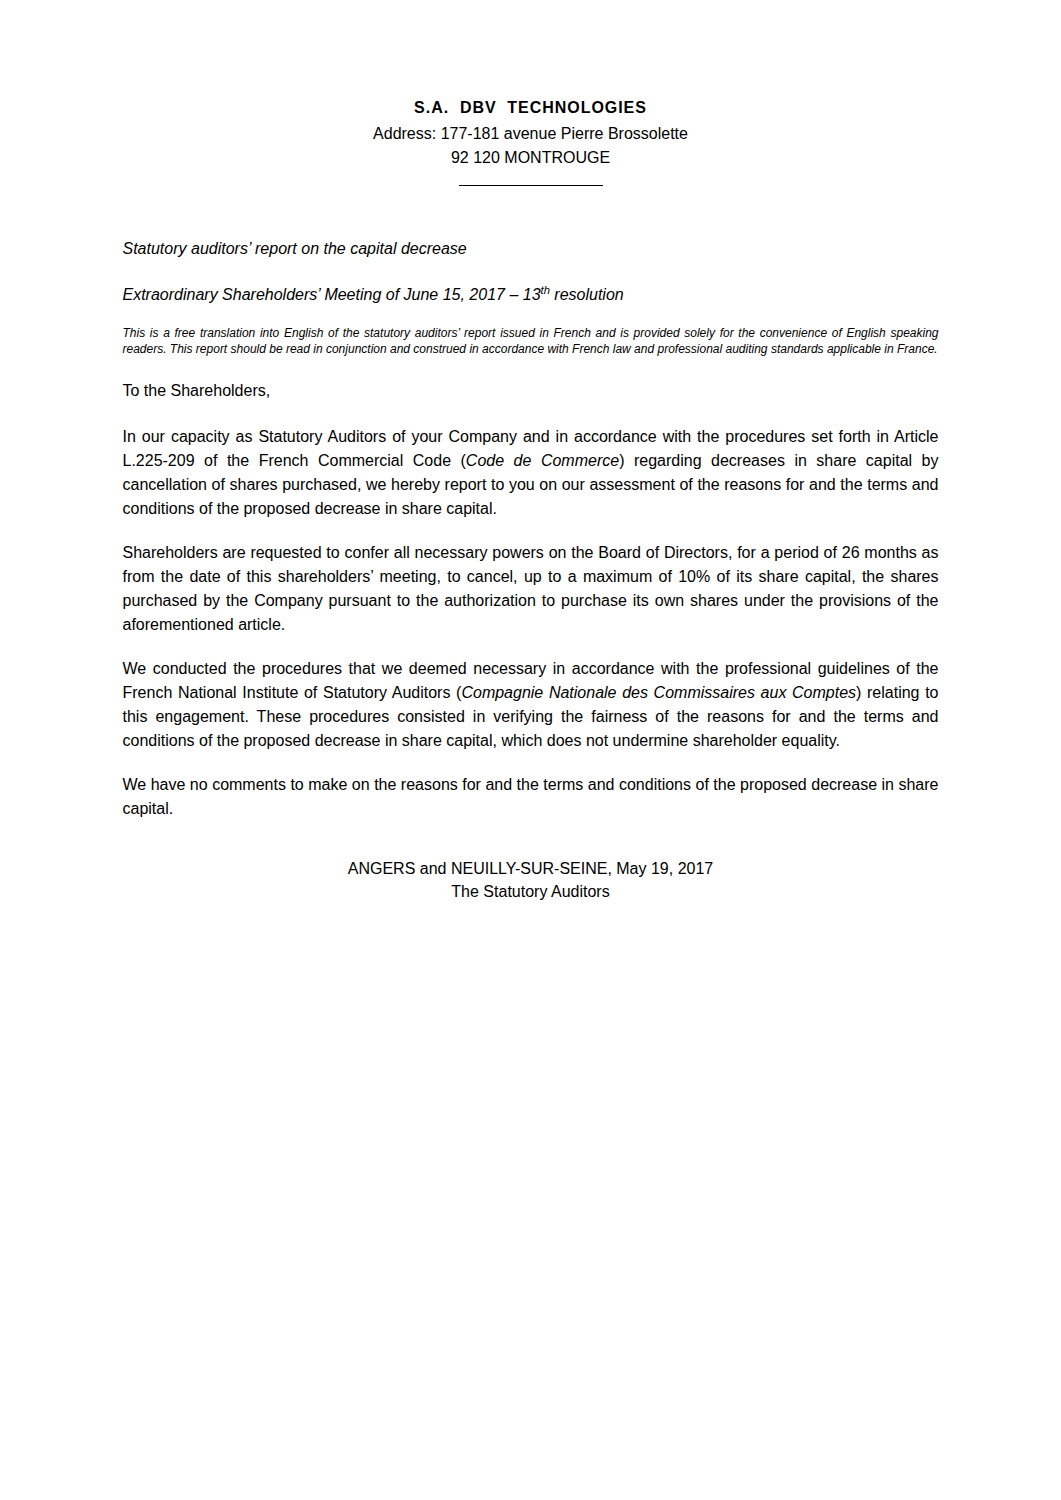S.A. DBV TECHNOLOGIES
Address: 177-181 avenue Pierre Brossolette
92 120 MONTROUGE
Statutory auditors’ report on the capital decrease
Extraordinary Shareholders’ Meeting of June 15, 2017 – 13th resolution
This is a free translation into English of the statutory auditors’ report issued in French and is provided solely for the convenience of English speaking readers. This report should be read in conjunction and construed in accordance with French law and professional auditing standards applicable in France.
To the Shareholders,
In our capacity as Statutory Auditors of your Company and in accordance with the procedures set forth in Article L.225-209 of the French Commercial Code (Code de Commerce) regarding decreases in share capital by cancellation of shares purchased, we hereby report to you on our assessment of the reasons for and the terms and conditions of the proposed decrease in share capital.
Shareholders are requested to confer all necessary powers on the Board of Directors, for a period of 26 months as from the date of this shareholders’ meeting, to cancel, up to a maximum of 10% of its share capital, the shares purchased by the Company pursuant to the authorization to purchase its own shares under the provisions of the aforementioned article.
We conducted the procedures that we deemed necessary in accordance with the professional guidelines of the French National Institute of Statutory Auditors (Compagnie Nationale des Commissaires aux Comptes) relating to this engagement. These procedures consisted in verifying the fairness of the reasons for and the terms and conditions of the proposed decrease in share capital, which does not undermine shareholder equality.
We have no comments to make on the reasons for and the terms and conditions of the proposed decrease in share capital.
ANGERS and NEUILLY-SUR-SEINE, May 19, 2017
The Statutory Auditors